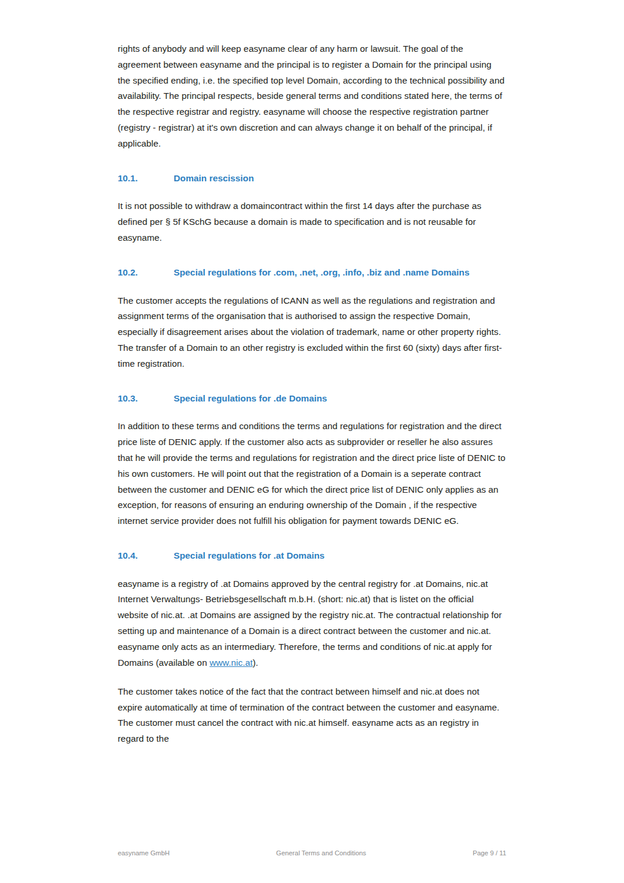rights of anybody and will keep easyname clear of any harm or lawsuit. The goal of the agreement between easyname and the principal is to register a Domain for the principal using the specified ending, i.e. the specified top level Domain, according to the technical possibility and availability. The principal respects, beside general terms and conditions stated here, the terms of the respective registrar and registry. easyname will choose the respective registration partner (registry - registrar) at it's own discretion and can always change it on behalf of the principal, if applicable.
10.1. Domain rescission
It is not possible to withdraw a domaincontract within the first 14 days after the purchase as defined per § 5f KSchG because a domain is made to specification and is not reusable for easyname.
10.2. Special regulations for .com, .net, .org, .info, .biz and .name Domains
The customer accepts the regulations of ICANN as well as the regulations and registration and assignment terms of the organisation that is authorised to assign the respective Domain, especially if disagreement arises about the violation of trademark, name or other property rights. The transfer of a Domain to an other registry is excluded within the first 60 (sixty) days after first-time registration.
10.3. Special regulations for .de Domains
In addition to these terms and conditions the terms and regulations for registration and the direct price liste of DENIC apply. If the customer also acts as subprovider or reseller he also assures that he will provide the terms and regulations for registration and the direct price liste of DENIC to his own customers. He will point out that the registration of a Domain is a seperate contract between the customer and DENIC eG for which the direct price list of DENIC only applies as an exception, for reasons of ensuring an enduring ownership of the Domain , if the respective internet service provider does not fulfill his obligation for payment towards DENIC eG.
10.4. Special regulations for .at Domains
easyname is a registry of .at Domains approved by the central registry for .at Domains, nic.at Internet Verwaltungs- Betriebsgesellschaft m.b.H. (short: nic.at) that is listet on the official website of nic.at. .at Domains are assigned by the registry nic.at. The contractual relationship for setting up and maintenance of a Domain is a direct contract between the customer and nic.at. easyname only acts as an intermediary. Therefore, the terms and conditions of nic.at apply for Domains (available on www.nic.at).
The customer takes notice of the fact that the contract between himself and nic.at does not expire automatically at time of termination of the contract between the customer and easyname. The customer must cancel the contract with nic.at himself. easyname acts as an registry in regard to the
easyname GmbH
General Terms and Conditions
Page 9 / 11